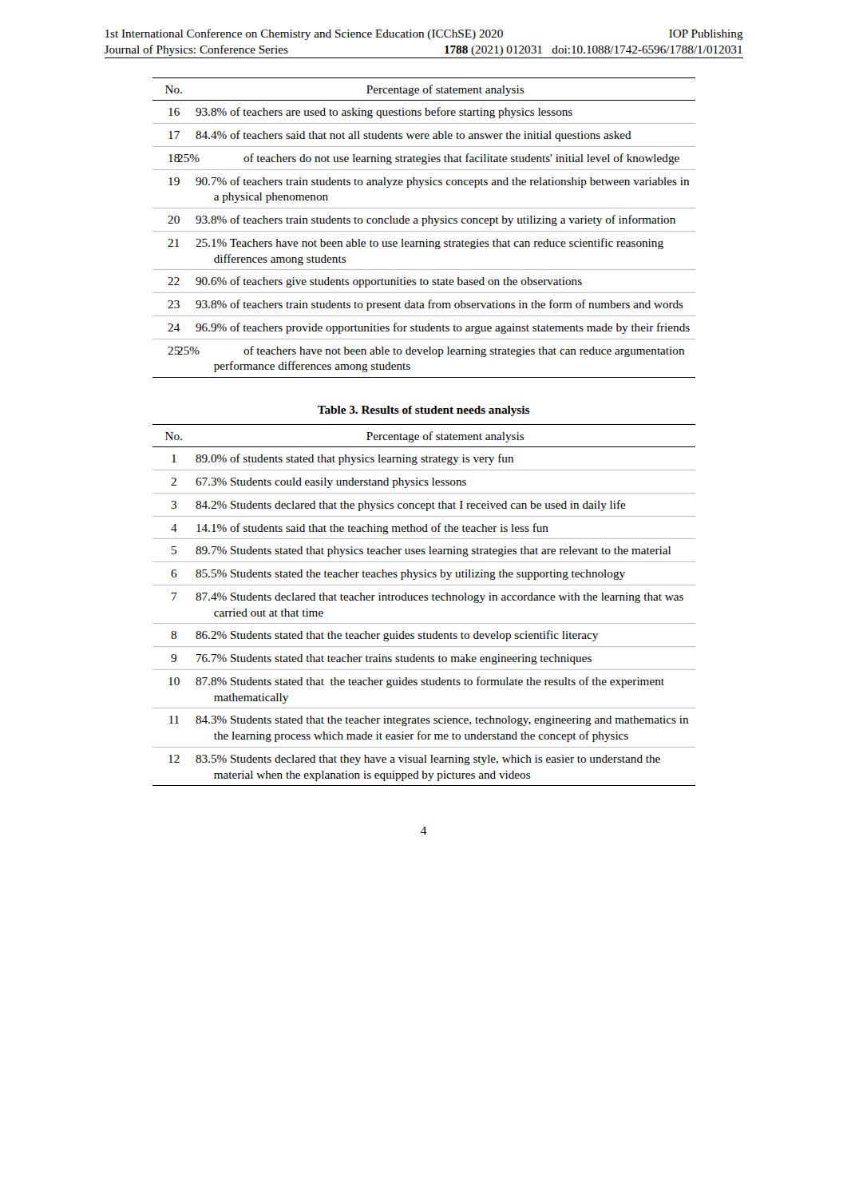1st International Conference on Chemistry and Science Education (ICChSE) 2020 IOP Publishing
Journal of Physics: Conference Series 1788 (2021) 012031 doi:10.1088/1742-6596/1788/1/012031
| No. | Percentage of statement analysis |
| --- | --- |
| 16 | 93.8% of teachers are used to asking questions before starting physics lessons |
| 17 | 84.4% of teachers said that not all students were able to answer the initial questions asked |
| 18 | 25% of teachers do not use learning strategies that facilitate students' initial level of knowledge |
| 19 | 90.7% of teachers train students to analyze physics concepts and the relationship between variables in a physical phenomenon |
| 20 | 93.8% of teachers train students to conclude a physics concept by utilizing a variety of information |
| 21 | 25.1% Teachers have not been able to use learning strategies that can reduce scientific reasoning differences among students |
| 22 | 90.6% of teachers give students opportunities to state based on the observations |
| 23 | 93.8% of teachers train students to present data from observations in the form of numbers and words |
| 24 | 96.9% of teachers provide opportunities for students to argue against statements made by their friends |
| 25 | 25% of teachers have not been able to develop learning strategies that can reduce argumentation performance differences among students |
Table 3 . Results of student needs analysis
| No. | Percentage of statement analysis |
| --- | --- |
| 1 | 89.0% of students stated that physics learning strategy is very fun |
| 2 | 67.3% Students could easily understand physics lessons |
| 3 | 84.2% Students declared that the physics concept that I received can be used in daily life |
| 4 | 14.1% of students said that the teaching method of the teacher is less fun |
| 5 | 89.7% Students stated that physics teacher uses learning strategies that are relevant to the material |
| 6 | 85.5% Students stated the teacher teaches physics by utilizing the supporting technology |
| 7 | 87.4% Students declared that teacher introduces technology in accordance with the learning that was carried out at that time |
| 8 | 86.2% Students stated that the teacher guides students to develop scientific literacy |
| 9 | 76.7% Students stated that teacher trains students to make engineering techniques |
| 10 | 87.8% Students stated that the teacher guides students to formulate the results of the experiment mathematically |
| 11 | 84.3% Students stated that the teacher integrates science, technology, engineering and mathematics in the learning process which made it easier for me to understand the concept of physics |
| 12 | 83.5% Students declared that they have a visual learning style, which is easier to understand the material when the explanation is equipped by pictures and videos |
4